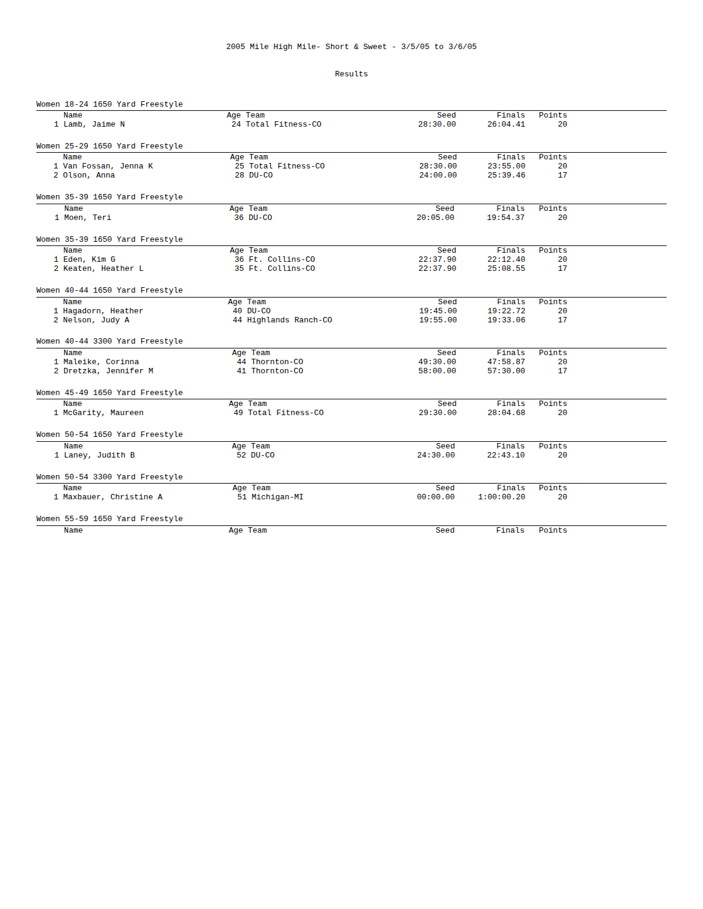2005 Mile High Mile- Short & Sweet - 3/5/05 to 3/6/05
Results
Women 18-24 1650 Yard Freestyle
| | Name | Age | Team | Seed | Finals | Points |
| --- | --- | --- | --- | --- | --- | --- |
| 1 | Lamb, Jaime N | 24 | Total Fitness-CO | 28:30.00 | 26:04.41 | 20 |
Women 25-29 1650 Yard Freestyle
| | Name | Age | Team | Seed | Finals | Points |
| --- | --- | --- | --- | --- | --- | --- |
| 1 | Van Fossan, Jenna K | 25 | Total Fitness-CO | 28:30.00 | 23:55.00 | 20 |
| 2 | Olson, Anna | 28 | DU-CO | 24:00.00 | 25:39.46 | 17 |
Women 35-39 1650 Yard Freestyle
| | Name | Age | Team | Seed | Finals | Points |
| --- | --- | --- | --- | --- | --- | --- |
| 1 | Moen, Teri | 36 | DU-CO | 20:05.00 | 19:54.37 | 20 |
Women 35-39 1650 Yard Freestyle
| | Name | Age | Team | Seed | Finals | Points |
| --- | --- | --- | --- | --- | --- | --- |
| 1 | Eden, Kim G | 36 | Ft. Collins-CO | 22:37.90 | 22:12.40 | 20 |
| 2 | Keaten, Heather L | 35 | Ft. Collins-CO | 22:37.90 | 25:08.55 | 17 |
Women 40-44 1650 Yard Freestyle
| | Name | Age | Team | Seed | Finals | Points |
| --- | --- | --- | --- | --- | --- | --- |
| 1 | Hagadorn, Heather | 40 | DU-CO | 19:45.00 | 19:22.72 | 20 |
| 2 | Nelson, Judy A | 44 | Highlands Ranch-CO | 19:55.00 | 19:33.06 | 17 |
Women 40-44 3300 Yard Freestyle
| | Name | Age | Team | Seed | Finals | Points |
| --- | --- | --- | --- | --- | --- | --- |
| 1 | Maleike, Corinna | 44 | Thornton-CO | 49:30.00 | 47:58.87 | 20 |
| 2 | Dretzka, Jennifer M | 41 | Thornton-CO | 58:00.00 | 57:30.00 | 17 |
Women 45-49 1650 Yard Freestyle
| | Name | Age | Team | Seed | Finals | Points |
| --- | --- | --- | --- | --- | --- | --- |
| 1 | McGarity, Maureen | 49 | Total Fitness-CO | 29:30.00 | 28:04.68 | 20 |
Women 50-54 1650 Yard Freestyle
| | Name | Age | Team | Seed | Finals | Points |
| --- | --- | --- | --- | --- | --- | --- |
| 1 | Laney, Judith B | 52 | DU-CO | 24:30.00 | 22:43.10 | 20 |
Women 50-54 3300 Yard Freestyle
| | Name | Age | Team | Seed | Finals | Points |
| --- | --- | --- | --- | --- | --- | --- |
| 1 | Maxbauer, Christine A | 51 | Michigan-MI | 00:00.00 | 1:00:00.20 | 20 |
Women 55-59 1650 Yard Freestyle
| | Name | Age | Team | Seed | Finals | Points |
| --- | --- | --- | --- | --- | --- | --- |